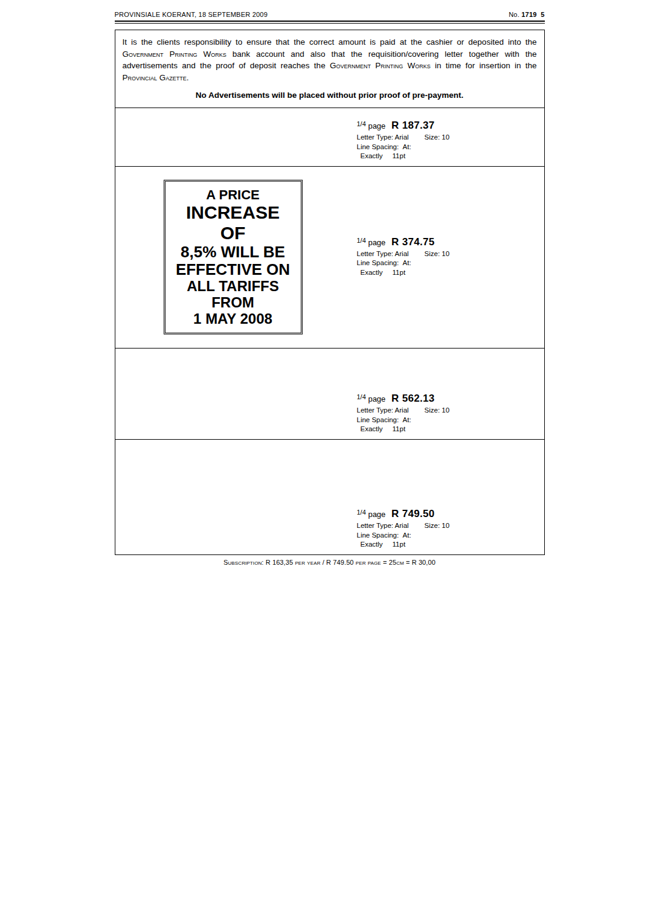Provinsiale Koerant, 18 September 2009
No. 1719 5
It is the clients responsibility to ensure that the correct amount is paid at the cashier or deposited into the Government Printing Works bank account and also that the requisition/covering letter together with the advertisements and the proof of deposit reaches the Government Printing Works in time for insertion in the Provincial Gazette.
No Advertisements will be placed without prior proof of pre-payment.
1/4 page R 187.37
Letter Type: Arial Size: 10
Line Spacing: At:
Exactly 11pt
A PRICE
INCREASE OF
8,5% WILL BE
EFFECTIVE ON
ALL TARIFFS
FROM
1 MAY 2008
1/4 page R 374.75
Letter Type: Arial Size: 10
Line Spacing: At:
Exactly 11pt
1/4 page R 562.13
Letter Type: Arial Size: 10
Line Spacing: At:
Exactly 11pt
1/4 page R 749.50
Letter Type: Arial Size: 10
Line Spacing: At:
Exactly 11pt
Subscription: R 163,35 per year / R 749.50 per page = 25cm = R 30,00